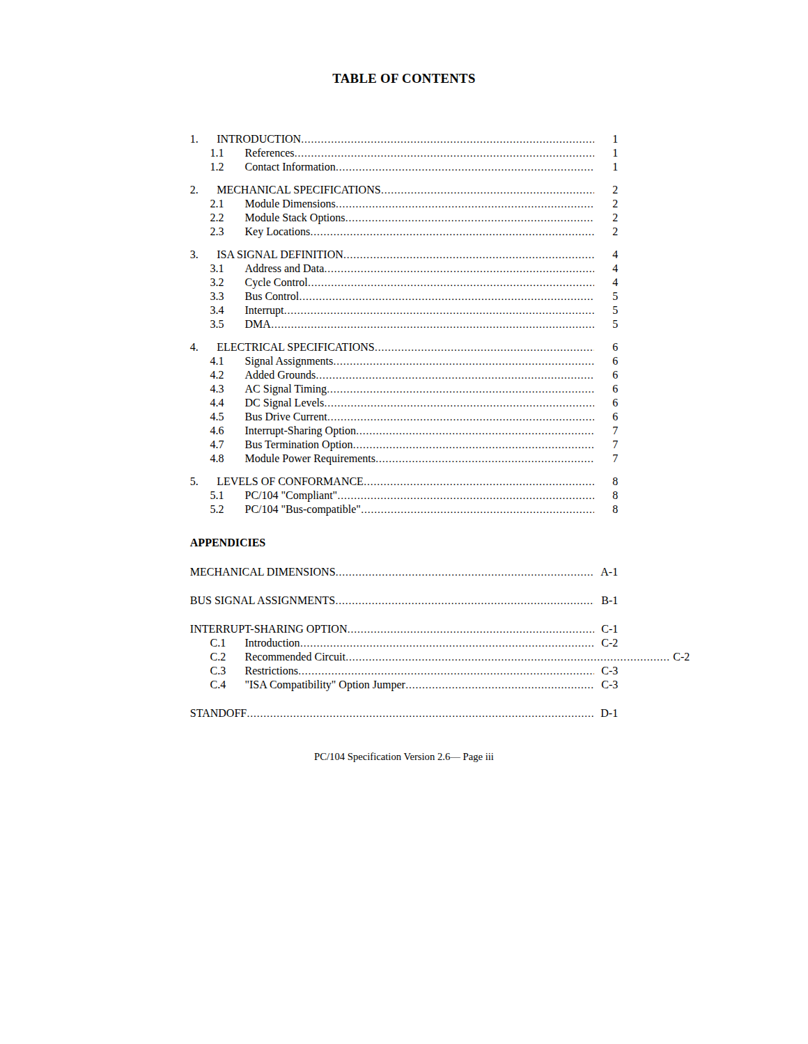TABLE OF CONTENTS
1. INTRODUCTION .................................................................................................................. 1
1.1 References ......................................................................................................................... 1
1.2 Contact Information ....................................................................................................... 1
2. MECHANICAL SPECIFICATIONS ..................................................................................... 2
2.1 Module Dimensions ....................................................................................................... 2
2.2 Module Stack Options ................................................................................................... 2
2.3 Key Locations .................................................................................................................. 2
3. ISA SIGNAL DEFINITION ................................................................................................. 4
3.1 Address and Data ........................................................................................................... 4
3.2 Cycle Control .................................................................................................................. 4
3.3 Bus Control ....................................................................................................................... 5
3.4 Interrupt ............................................................................................................................. 5
3.5 DMA ................................................................................................................................. 5
4. ELECTRICAL SPECIFICATIONS ....................................................................................... 6
4.1 Signal Assignments ....................................................................................................... 6
4.2 Added Grounds ............................................................................................................... 6
4.3 AC Signal Timing ......................................................................................................... 6
4.4 DC Signal Levels ........................................................................................................... 6
4.5 Bus Drive Current ......................................................................................................... 6
4.6 Interrupt-Sharing Option ............................................................................................... 7
4.7 Bus Termination Option ................................................................................................. 7
4.8 Module Power Requirements ......................................................................................... 7
5. LEVELS OF CONFORMANCE ........................................................................................... 8
5.1 PC/104 "Compliant" ..................................................................................................... 8
5.2 PC/104 "Bus-compatible" .............................................................................................. 8
APPENDICIES
MECHANICAL DIMENSIONS ............................................................................................... A-1
BUS SIGNAL ASSIGNMENTS .............................................................................................. B-1
INTERRUPT-SHARING OPTION .......................................................................................... C-1
C.1 Introduction ....................................................................................................................... C-2
C.2 Recommended Circuit .................................................................................................. C-2
C.3 Restrictions ....................................................................................................................... C-3
C.4 "ISA Compatibility" Option Jumper ......................................................................... C-3
STANDOFF ............................................................................................................................. D-1
PC/104 Specification Version 2.6— Page iii